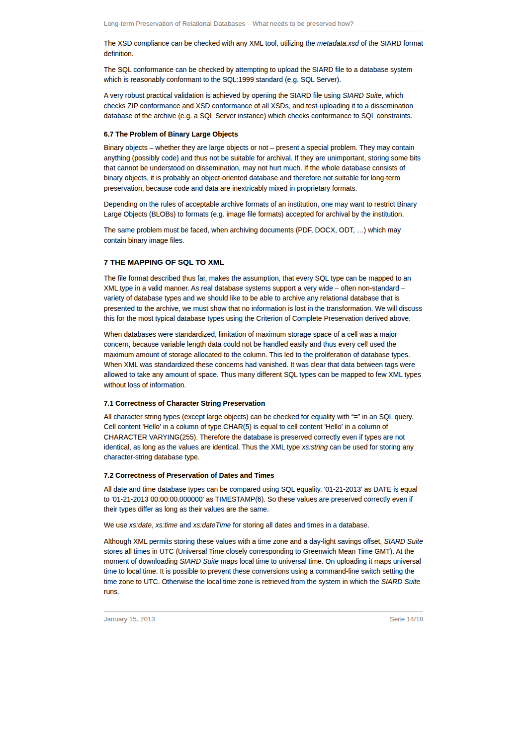Long-term Preservation of Relational Databases – What needs to be preserved how?
The XSD compliance can be checked with any XML tool, utilizing the metadata.xsd of the SIARD format definition.
The SQL conformance can be checked by attempting to upload the SIARD file to a database system which is reasonably conformant to the SQL:1999 standard (e.g. SQL Server).
A very robust practical validation is achieved by opening the SIARD file using SIARD Suite, which checks ZIP conformance and XSD conformance of all XSDs, and test-uploading it to a dissemination database of the archive (e.g. a SQL Server instance) which checks conformance to SQL constraints.
6.7 The Problem of Binary Large Objects
Binary objects – whether they are large objects or not – present a special problem. They may contain anything (possibly code) and thus not be suitable for archival. If they are unimportant, storing some bits that cannot be understood on dissemination, may not hurt much. If the whole database consists of binary objects, it is probably an object-oriented database and therefore not suitable for long-term preservation, because code and data are inextricably mixed in proprietary formats.
Depending on the rules of acceptable archive formats of an institution, one may want to restrict Binary Large Objects (BLOBs) to formats (e.g. image file formats) accepted for archival by the institution.
The same problem must be faced, when archiving documents (PDF, DOCX, ODT, …) which may contain binary image files.
7 The Mapping of SQL to XML
The file format described thus far, makes the assumption, that every SQL type can be mapped to an XML type in a valid manner. As real database systems support a very wide – often non-standard – variety of database types and we should like to be able to archive any relational database that is presented to the archive, we must show that no information is lost in the transformation. We will discuss this for the most typical database types using the Criterion of Complete Preservation derived above.
When databases were standardized, limitation of maximum storage space of a cell was a major concern, because variable length data could not be handled easily and thus every cell used the maximum amount of storage allocated to the column. This led to the proliferation of database types. When XML was standardized these concerns had vanished. It was clear that data between tags were allowed to take any amount of space. Thus many different SQL types can be mapped to few XML types without loss of information.
7.1 Correctness of Character String Preservation
All character string types (except large objects) can be checked for equality with “=” in an SQL query. Cell content 'Hello' in a column of type CHAR(5) is equal to cell content 'Hello' in a column of CHARACTER VARYING(255). Therefore the database is preserved correctly even if types are not identical, as long as the values are identical. Thus the XML type xs:string can be used for storing any character-string database type.
7.2 Correctness of Preservation of Dates and Times
All date and time database types can be compared using SQL equality. '01-21-2013' as DATE is equal to '01-21-2013 00:00:00.000000' as TIMESTAMP(6). So these values are preserved correctly even if their types differ as long as their values are the same.
We use xs:date, xs:time and xs:dateTime for storing all dates and times in a database.
Although XML permits storing these values with a time zone and a day-light savings offset, SIARD Suite stores all times in UTC (Universal Time closely corresponding to Greenwich Mean Time GMT). At the moment of downloading SIARD Suite maps local time to universal time. On uploading it maps universal time to local time. It is possible to prevent these conversions using a command-line switch setting the time zone to UTC. Otherwise the local time zone is retrieved from the system in which the SIARD Suite runs.
January 15, 2013 Seite 14/18